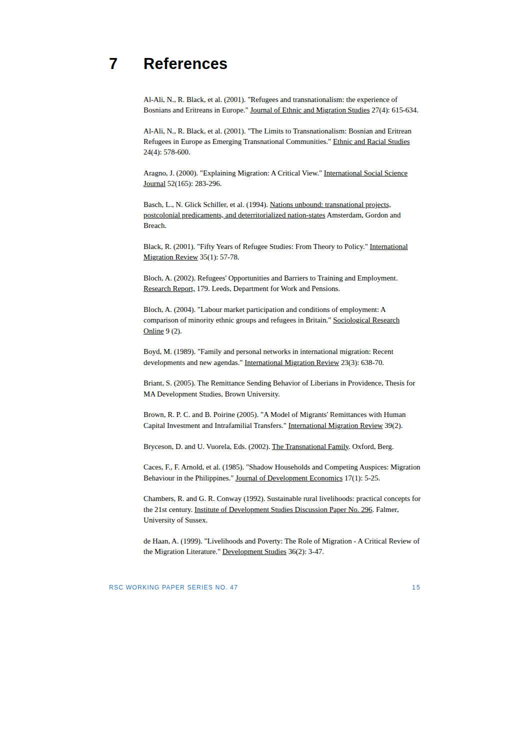7 References
Al-Ali, N., R. Black, et al. (2001). "Refugees and transnationalism: the experience of Bosnians and Eritreans in Europe." Journal of Ethnic and Migration Studies 27(4): 615-634.
Al-Ali, N., R. Black, et al. (2001). "The Limits to Transnationalism: Bosnian and Eritrean Refugees in Europe as Emerging Transnational Communities." Ethnic and Racial Studies 24(4): 578-600.
Aragno, J. (2000). "Explaining Migration: A Critical View." International Social Science Journal 52(165): 283-296.
Basch, L., N. Glick Schiller, et al. (1994). Nations unbound: transnational projects, postcolonial predicaments, and deterritorialized nation-states Amsterdam, Gordon and Breach.
Black, R. (2001). "Fifty Years of Refugee Studies: From Theory to Policy." International Migration Review 35(1): 57-78.
Bloch, A. (2002). Refugees' Opportunities and Barriers to Training and Employment. Research Report, 179. Leeds, Department for Work and Pensions.
Bloch, A. (2004). "Labour market participation and conditions of employment: A comparison of minority ethnic groups and refugees in Britain." Sociological Research Online 9 (2).
Boyd, M. (1989). "Family and personal networks in international migration: Recent developments and new agendas." International Migration Review 23(3): 638-70.
Briant, S. (2005). The Remittance Sending Behavior of Liberians in Providence, Thesis for MA Development Studies, Brown University.
Brown, R. P. C. and B. Poirine (2005). "A Model of Migrants' Remittances with Human Capital Investment and Intrafamilial Transfers." International Migration Review 39(2).
Bryceson, D. and U. Vuorela, Eds. (2002). The Transnational Family. Oxford, Berg.
Caces, F., F. Arnold, et al. (1985). "Shadow Households and Competing Auspices: Migration Behaviour in the Philippines." Journal of Development Economics 17(1): 5-25.
Chambers, R. and G. R. Conway (1992). Sustainable rural livelihoods: practical concepts for the 21st century. Institute of Development Studies Discussion Paper No. 296. Falmer, University of Sussex.
de Haan, A. (1999). "Livelihoods and Poverty: The Role of Migration - A Critical Review of the Migration Literature." Development Studies 36(2): 3-47.
RSC WORKING PAPER SERIES NO. 47 15